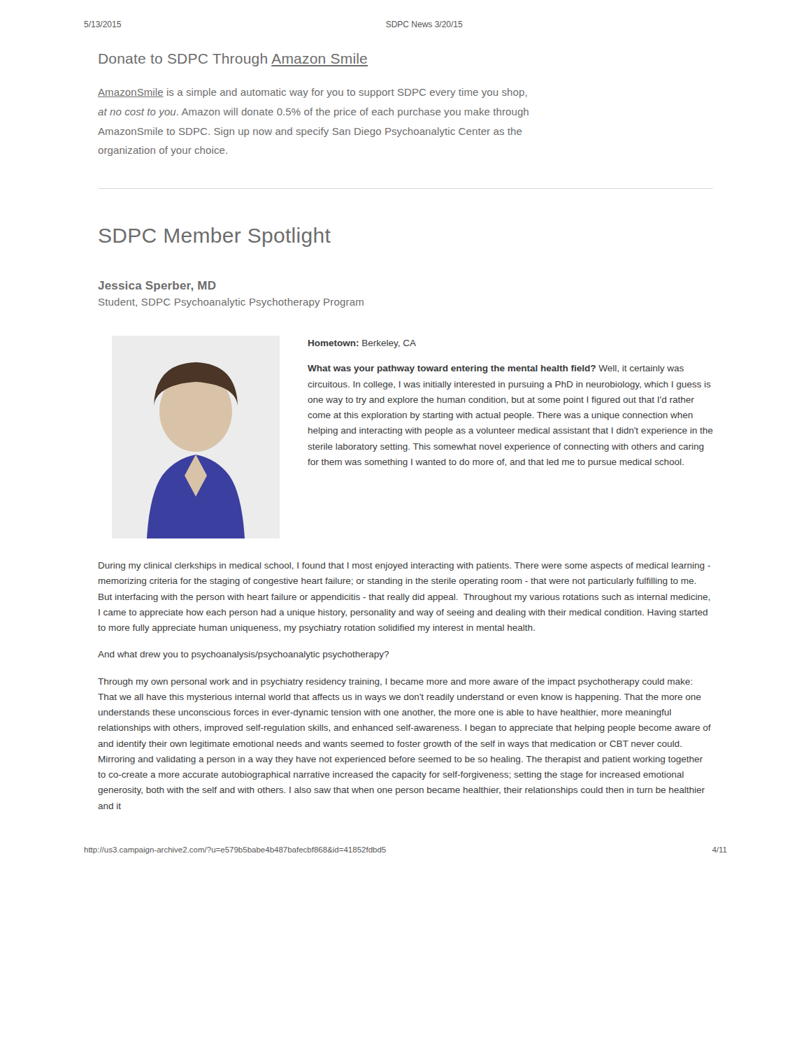5/13/2015
SDPC News 3/20/15
Donate to SDPC Through Amazon Smile
AmazonSmile is a simple and automatic way for you to support SDPC every time you shop, at no cost to you. Amazon will donate 0.5% of the price of each purchase you make through AmazonSmile to SDPC. Sign up now and specify San Diego Psychoanalytic Center as the organization of your choice.
SDPC Member Spotlight
Jessica Sperber, MD
Student, SDPC Psychoanalytic Psychotherapy Program
Hometown: Berkeley, CA
What was your pathway toward entering the mental health field? Well, it certainly was circuitous. In college, I was initially interested in pursuing a PhD in neurobiology, which I guess is one way to try and explore the human condition, but at some point I figured out that I'd rather come at this exploration by starting with actual people. There was a unique connection when helping and interacting with people as a volunteer medical assistant that I didn't experience in the sterile laboratory setting. This somewhat novel experience of connecting with others and caring for them was something I wanted to do more of, and that led me to pursue medical school.
During my clinical clerkships in medical school, I found that I most enjoyed interacting with patients. There were some aspects of medical learning - memorizing criteria for the staging of congestive heart failure; or standing in the sterile operating room - that were not particularly fulfilling to me. But interfacing with the person with heart failure or appendicitis - that really did appeal. Throughout my various rotations such as internal medicine, I came to appreciate how each person had a unique history, personality and way of seeing and dealing with their medical condition. Having started to more fully appreciate human uniqueness, my psychiatry rotation solidified my interest in mental health.
And what drew you to psychoanalysis/psychoanalytic psychotherapy?
Through my own personal work and in psychiatry residency training, I became more and more aware of the impact psychotherapy could make: That we all have this mysterious internal world that affects us in ways we don't readily understand or even know is happening. That the more one understands these unconscious forces in ever-dynamic tension with one another, the more one is able to have healthier, more meaningful relationships with others, improved self-regulation skills, and enhanced self-awareness. I began to appreciate that helping people become aware of and identify their own legitimate emotional needs and wants seemed to foster growth of the self in ways that medication or CBT never could. Mirroring and validating a person in a way they have not experienced before seemed to be so healing. The therapist and patient working together to co-create a more accurate autobiographical narrative increased the capacity for self-forgiveness; setting the stage for increased emotional generosity, both with the self and with others. I also saw that when one person became healthier, their relationships could then in turn be healthier and it
http://us3.campaign-archive2.com/?u=e579b5babe4b487bafecbf868&id=41852fdbd5
4/11